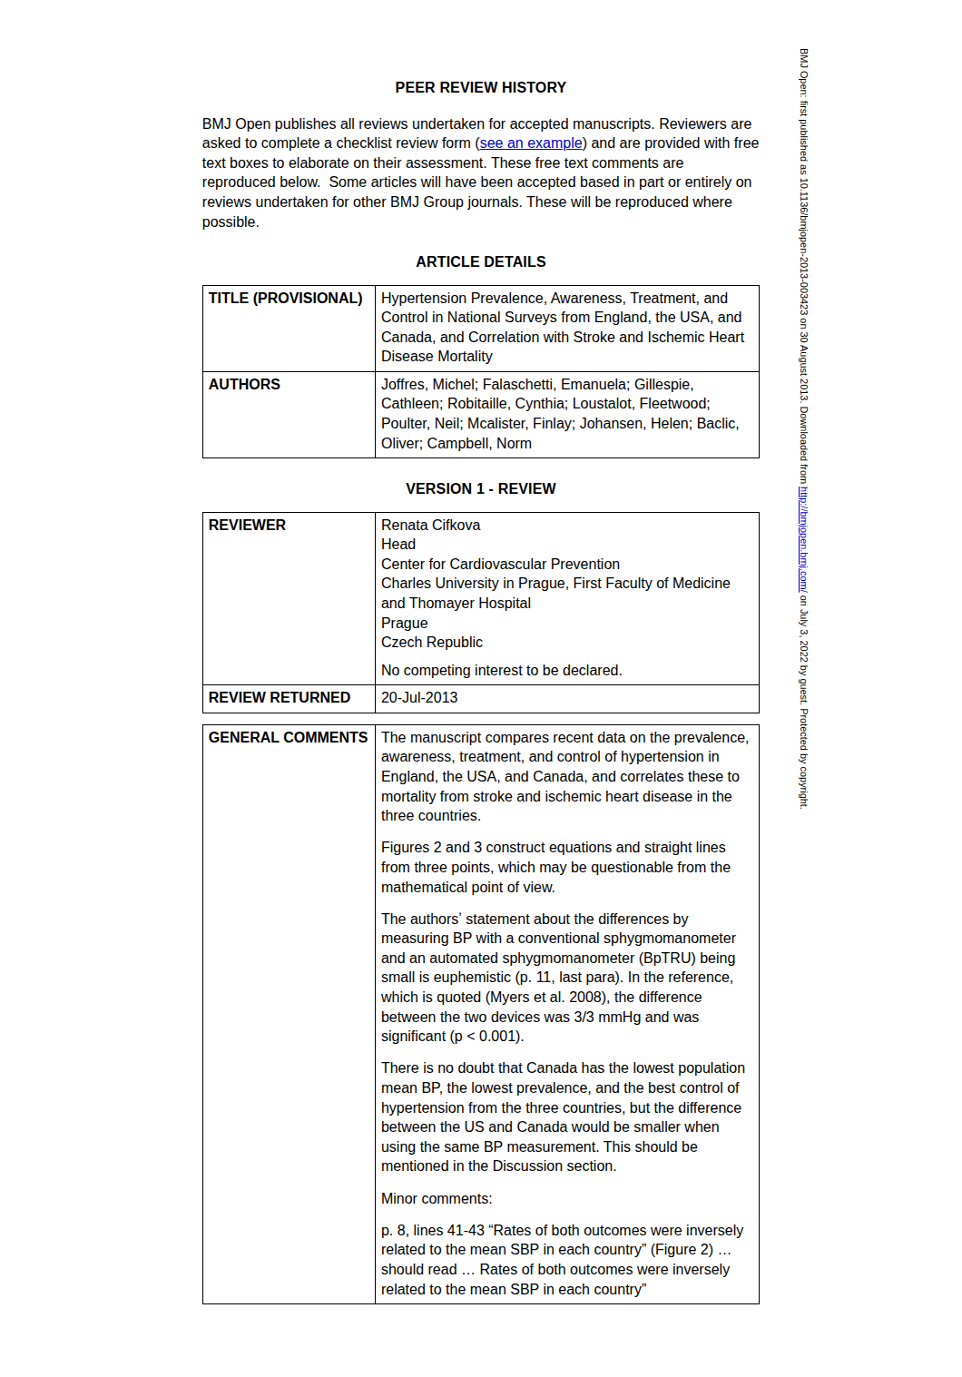BMJ Open: first published as 10.1136/bmjopen-2013-003423 on 30 August 2013. Downloaded from http://bmjopen.bmj.com/ on July 3, 2022 by guest. Protected by copyright.
PEER REVIEW HISTORY
BMJ Open publishes all reviews undertaken for accepted manuscripts. Reviewers are asked to complete a checklist review form (see an example) and are provided with free text boxes to elaborate on their assessment. These free text comments are reproduced below. Some articles will have been accepted based in part or entirely on reviews undertaken for other BMJ Group journals. These will be reproduced where possible.
ARTICLE DETAILS
| TITLE (PROVISIONAL) | Hypertension Prevalence, Awareness, Treatment, and Control in National Surveys from England, the USA, and Canada, and Correlation with Stroke and Ischemic Heart Disease Mortality |
| AUTHORS | Joffres, Michel; Falaschetti, Emanuela; Gillespie, Cathleen; Robitaille, Cynthia; Loustalot, Fleetwood; Poulter, Neil; Mcalister, Finlay; Johansen, Helen; Baclic, Oliver; Campbell, Norm |
VERSION 1 - REVIEW
| REVIEWER | Renata Cifkova Head Center for Cardiovascular Prevention Charles University in Prague, First Faculty of Medicine and Thomayer Hospital Prague Czech Republic No competing interest to be declared. |
| REVIEW RETURNED | 20-Jul-2013 |
| GENERAL COMMENTS | The manuscript compares recent data on the prevalence, awareness, treatment, and control of hypertension in England, the USA, and Canada, and correlates these to mortality from stroke and ischemic heart disease in the three countries. Figures 2 and 3 construct equations and straight lines from three points, which may be questionable from the mathematical point of view. The authorsʼ statement about the differences by measuring BP with a conventional sphygmomanometer and an automated sphygmomanometer (BpTRU) being small is euphemistic (p. 11, last para). In the reference, which is quoted (Myers et al. 2008), the difference between the two devices was 3/3 mmHg and was significant (p < 0.001). There is no doubt that Canada has the lowest population mean BP, the lowest prevalence, and the best control of hypertension from the three countries, but the difference between the US and Canada would be smaller when using the same BP measurement. This should be mentioned in the Discussion section. Minor comments: p. 8, lines 41-43 “Rates of both outcomes were inversely related to the mean SBP in each country” (Figure 2) … should read … Rates of both outcomes were inversely related to the mean SBP in each country” |